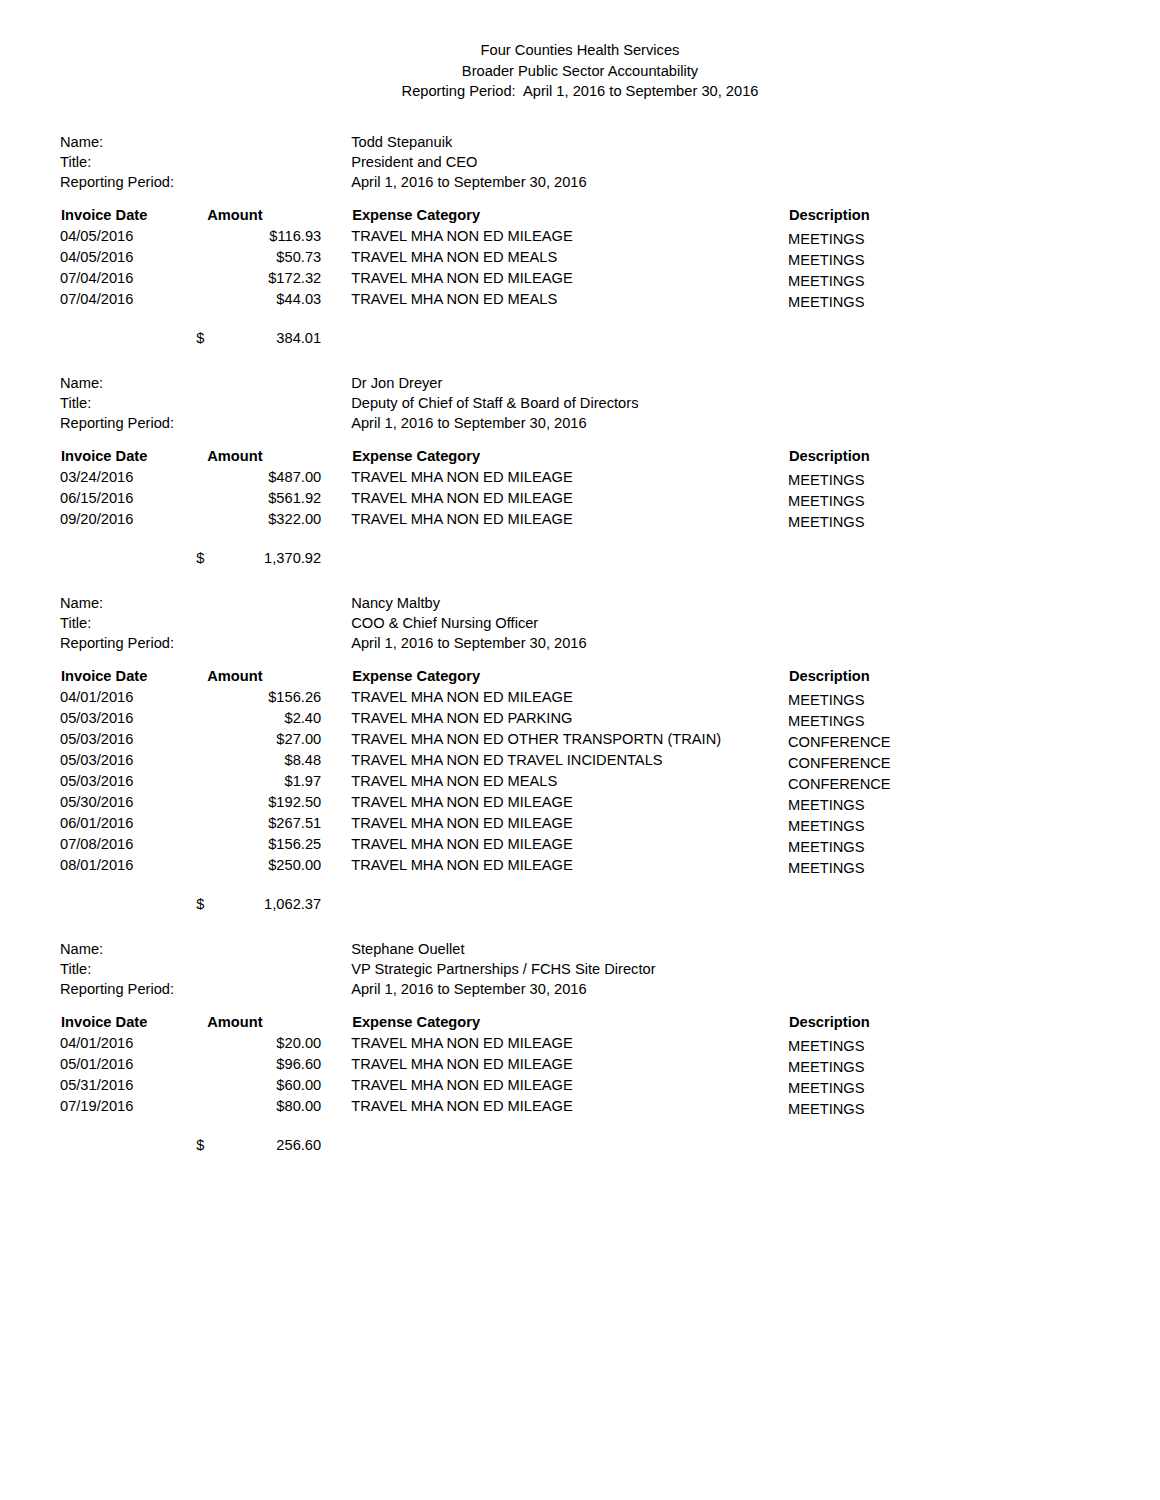Four Counties Health Services
Broader Public Sector Accountability
Reporting Period: April 1, 2016 to September 30, 2016
| Name: | Todd Stepanuik |
| Title: | President and CEO |
| Reporting Period: | April 1, 2016 to September 30, 2016 |
| Invoice Date | Amount | Expense Category | Description |
| --- | --- | --- | --- |
| 04/05/2016 | $116.93 | TRAVEL MHA NON ED MILEAGE | MEETINGS |
| 04/05/2016 | $50.73 | TRAVEL MHA NON ED MEALS | MEETINGS |
| 07/04/2016 | $172.32 | TRAVEL MHA NON ED MILEAGE | MEETINGS |
| 07/04/2016 | $44.03 | TRAVEL MHA NON ED MEALS | MEETINGS |
| | $ | 384.01 | |
| Name: | Dr Jon Dreyer |
| Title: | Deputy of Chief of Staff & Board of Directors |
| Reporting Period: | April 1, 2016 to September 30, 2016 |
| Invoice Date | Amount | Expense Category | Description |
| --- | --- | --- | --- |
| 03/24/2016 | $487.00 | TRAVEL MHA NON ED MILEAGE | MEETINGS |
| 06/15/2016 | $561.92 | TRAVEL MHA NON ED MILEAGE | MEETINGS |
| 09/20/2016 | $322.00 | TRAVEL MHA NON ED MILEAGE | MEETINGS |
| | $ | 1,370.92 | |
| Name: | Nancy Maltby |
| Title: | COO & Chief Nursing Officer |
| Reporting Period: | April 1, 2016 to September 30, 2016 |
| Invoice Date | Amount | Expense Category | Description |
| --- | --- | --- | --- |
| 04/01/2016 | $156.26 | TRAVEL MHA NON ED MILEAGE | MEETINGS |
| 05/03/2016 | $2.40 | TRAVEL MHA NON ED PARKING | MEETINGS |
| 05/03/2016 | $27.00 | TRAVEL MHA NON ED OTHER TRANSPORTN (TRAIN) | CONFERENCE |
| 05/03/2016 | $8.48 | TRAVEL MHA NON ED TRAVEL INCIDENTALS | CONFERENCE |
| 05/03/2016 | $1.97 | TRAVEL MHA NON ED MEALS | CONFERENCE |
| 05/30/2016 | $192.50 | TRAVEL MHA NON ED MILEAGE | MEETINGS |
| 06/01/2016 | $267.51 | TRAVEL MHA NON ED MILEAGE | MEETINGS |
| 07/08/2016 | $156.25 | TRAVEL MHA NON ED MILEAGE | MEETINGS |
| 08/01/2016 | $250.00 | TRAVEL MHA NON ED MILEAGE | MEETINGS |
| | $ | 1,062.37 | |
| Name: | Stephane Ouellet |
| Title: | VP Strategic Partnerships / FCHS Site Director |
| Reporting Period: | April 1, 2016 to September 30, 2016 |
| Invoice Date | Amount | Expense Category | Description |
| --- | --- | --- | --- |
| 04/01/2016 | $20.00 | TRAVEL MHA NON ED MILEAGE | MEETINGS |
| 05/01/2016 | $96.60 | TRAVEL MHA NON ED MILEAGE | MEETINGS |
| 05/31/2016 | $60.00 | TRAVEL MHA NON ED MILEAGE | MEETINGS |
| 07/19/2016 | $80.00 | TRAVEL MHA NON ED MILEAGE | MEETINGS |
| | $ | 256.60 | |